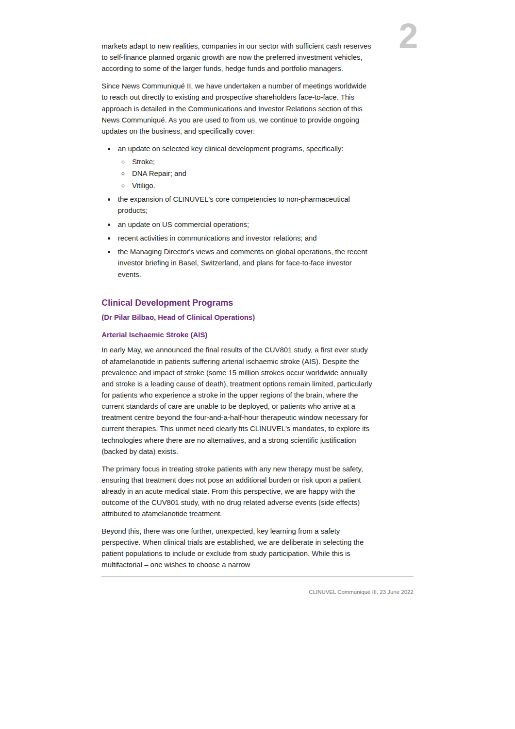2
markets adapt to new realities, companies in our sector with sufficient cash reserves to self-finance planned organic growth are now the preferred investment vehicles, according to some of the larger funds, hedge funds and portfolio managers.
Since News Communiqué II, we have undertaken a number of meetings worldwide to reach out directly to existing and prospective shareholders face-to-face. This approach is detailed in the Communications and Investor Relations section of this News Communiqué. As you are used to from us, we continue to provide ongoing updates on the business, and specifically cover:
an update on selected key clinical development programs, specifically:
Stroke;
DNA Repair; and
Vitiligo.
the expansion of CLINUVEL's core competencies to non-pharmaceutical products;
an update on US commercial operations;
recent activities in communications and investor relations; and
the Managing Director's views and comments on global operations, the recent investor briefing in Basel, Switzerland, and plans for face-to-face investor events.
Clinical Development Programs
(Dr Pilar Bilbao, Head of Clinical Operations)
Arterial Ischaemic Stroke (AIS)
In early May, we announced the final results of the CUV801 study, a first ever study of afamelanotide in patients suffering arterial ischaemic stroke (AIS). Despite the prevalence and impact of stroke (some 15 million strokes occur worldwide annually and stroke is a leading cause of death), treatment options remain limited, particularly for patients who experience a stroke in the upper regions of the brain, where the current standards of care are unable to be deployed, or patients who arrive at a treatment centre beyond the four-and-a-half-hour therapeutic window necessary for current therapies. This unmet need clearly fits CLINUVEL's mandates, to explore its technologies where there are no alternatives, and a strong scientific justification (backed by data) exists.
The primary focus in treating stroke patients with any new therapy must be safety, ensuring that treatment does not pose an additional burden or risk upon a patient already in an acute medical state. From this perspective, we are happy with the outcome of the CUV801 study, with no drug related adverse events (side effects) attributed to afamelanotide treatment.
Beyond this, there was one further, unexpected, key learning from a safety perspective. When clinical trials are established, we are deliberate in selecting the patient populations to include or exclude from study participation. While this is multifactorial – one wishes to choose a narrow
CLINUVEL Communiqué III, 23 June 2022